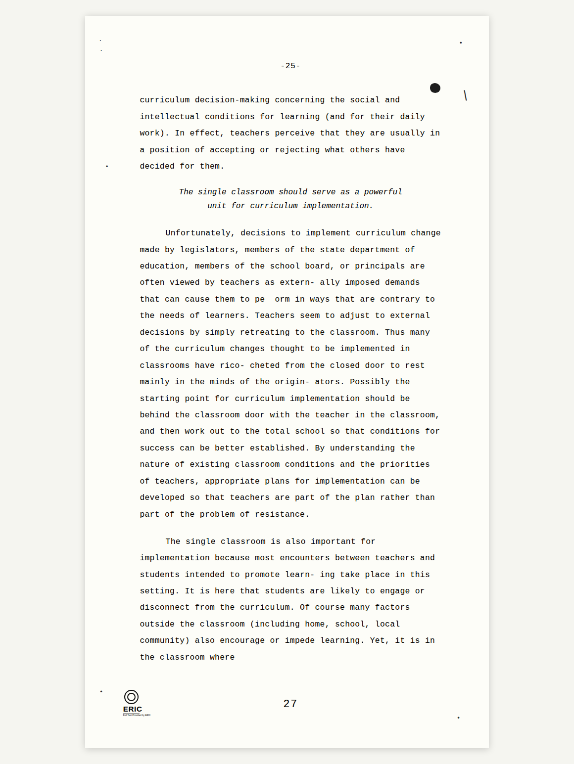. . • \ • • •
-25-
curriculum decision-making concerning the social and intellectual conditions for learning (and for their daily work). In effect, teachers perceive that they are usually in a position of accepting or rejecting what others have decided for them.
The single classroom should serve as a powerful unit for curriculum implementation.
Unfortunately, decisions to implement curriculum change made by legislators, members of the state department of education, members of the school board, or principals are often viewed by teachers as extern- ally imposed demands that can cause them to pe orm in ways that are contrary to the needs of learners. Teachers seem to adjust to external decisions by simply retreating to the classroom. Thus many of the curriculum changes thought to be implemented in classrooms have rico- cheted from the closed door to rest mainly in the minds of the origin- ators. Possibly the starting point for curriculum implementation should be behind the classroom door with the teacher in the classroom, and then work out to the total school so that conditions for success can be better established. By understanding the nature of existing classroom conditions and the priorities of teachers, appropriate plans for implementation can be developed so that teachers are part of the plan rather than part of the problem of resistance.
The single classroom is also important for implementation because most encounters between teachers and students intended to promote learn- ing take place in this setting. It is here that students are likely to engage or disconnect from the curriculum. Of course many factors outside the classroom (including home, school, local community) also encourage or impede learning. Yet, it is in the classroom where
ERIC Full Text Provided by ERIC
27